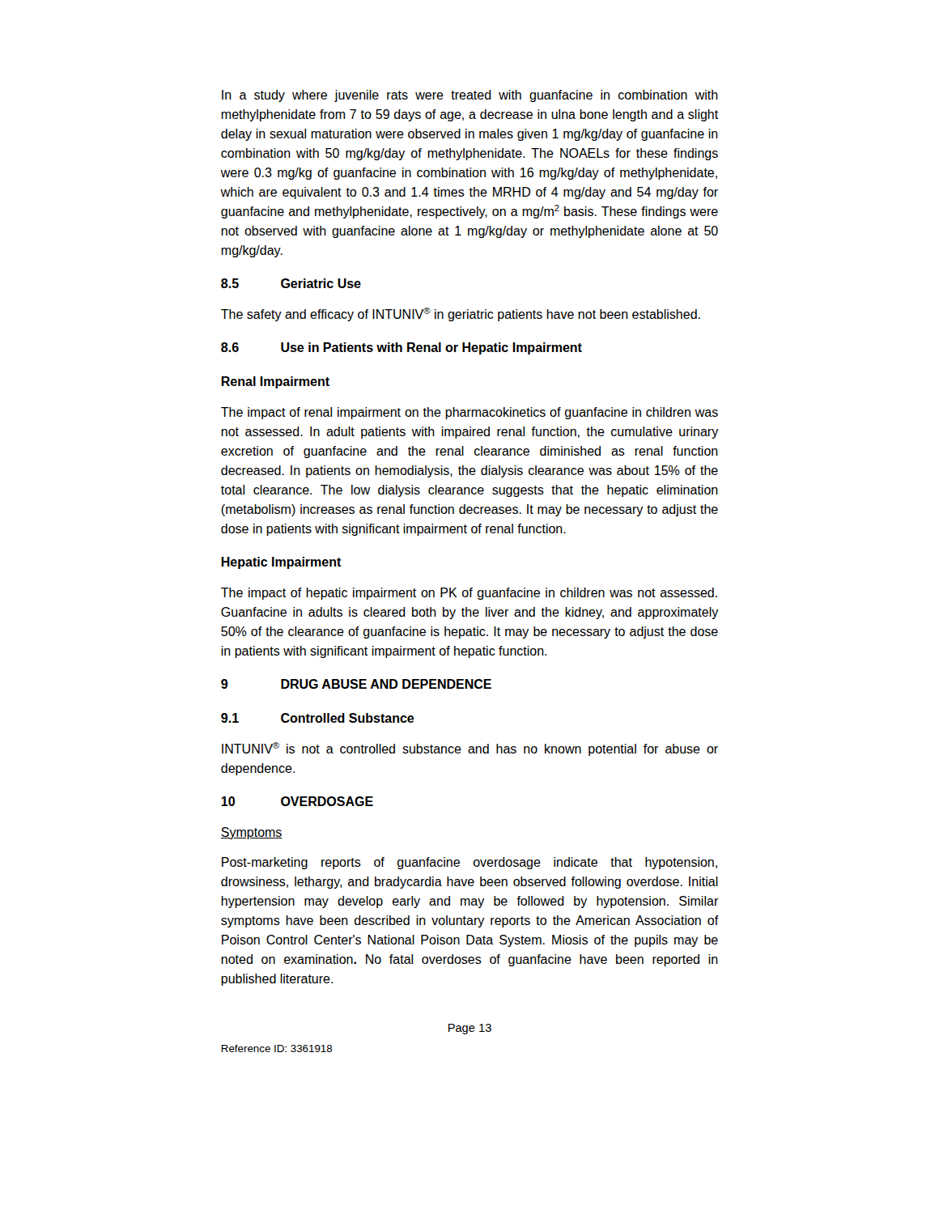In a study where juvenile rats were treated with guanfacine in combination with methylphenidate from 7 to 59 days of age, a decrease in ulna bone length and a slight delay in sexual maturation were observed in males given 1 mg/kg/day of guanfacine in combination with 50 mg/kg/day of methylphenidate. The NOAELs for these findings were 0.3 mg/kg of guanfacine in combination with 16 mg/kg/day of methylphenidate, which are equivalent to 0.3 and 1.4 times the MRHD of 4 mg/day and 54 mg/day for guanfacine and methylphenidate, respectively, on a mg/m2 basis. These findings were not observed with guanfacine alone at 1 mg/kg/day or methylphenidate alone at 50 mg/kg/day.
8.5 Geriatric Use
The safety and efficacy of INTUNIV® in geriatric patients have not been established.
8.6 Use in Patients with Renal or Hepatic Impairment
Renal Impairment
The impact of renal impairment on the pharmacokinetics of guanfacine in children was not assessed. In adult patients with impaired renal function, the cumulative urinary excretion of guanfacine and the renal clearance diminished as renal function decreased. In patients on hemodialysis, the dialysis clearance was about 15% of the total clearance. The low dialysis clearance suggests that the hepatic elimination (metabolism) increases as renal function decreases. It may be necessary to adjust the dose in patients with significant impairment of renal function.
Hepatic Impairment
The impact of hepatic impairment on PK of guanfacine in children was not assessed. Guanfacine in adults is cleared both by the liver and the kidney, and approximately 50% of the clearance of guanfacine is hepatic. It may be necessary to adjust the dose in patients with significant impairment of hepatic function.
9 DRUG ABUSE AND DEPENDENCE
9.1 Controlled Substance
INTUNIV® is not a controlled substance and has no known potential for abuse or dependence.
10 OVERDOSAGE
Symptoms
Post-marketing reports of guanfacine overdosage indicate that hypotension, drowsiness, lethargy, and bradycardia have been observed following overdose. Initial hypertension may develop early and may be followed by hypotension. Similar symptoms have been described in voluntary reports to the American Association of Poison Control Center's National Poison Data System. Miosis of the pupils may be noted on examination. No fatal overdoses of guanfacine have been reported in published literature.
Page 13
Reference ID: 3361918